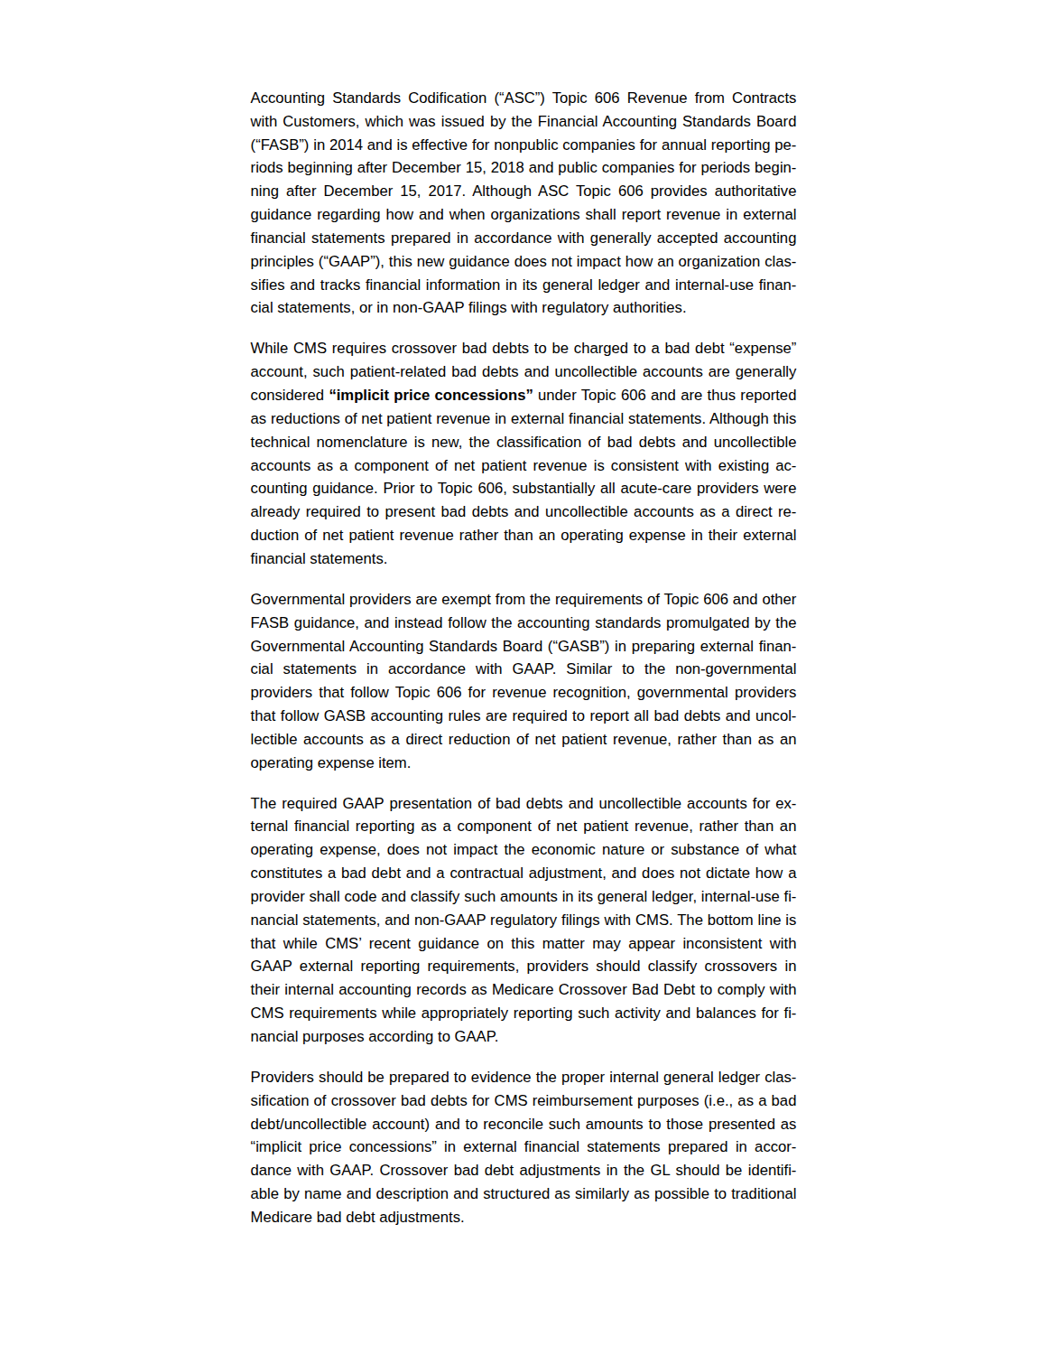Accounting Standards Codification (“ASC”) Topic 606 Revenue from Contracts with Customers, which was issued by the Financial Accounting Standards Board (“FASB”) in 2014 and is effective for nonpublic companies for annual reporting periods beginning after December 15, 2018 and public companies for periods beginning after December 15, 2017. Although ASC Topic 606 provides authoritative guidance regarding how and when organizations shall report revenue in external financial statements prepared in accordance with generally accepted accounting principles (“GAAP”), this new guidance does not impact how an organization classifies and tracks financial information in its general ledger and internal-use financial statements, or in non-GAAP filings with regulatory authorities.
While CMS requires crossover bad debts to be charged to a bad debt “expense” account, such patient-related bad debts and uncollectible accounts are generally considered “implicit price concessions” under Topic 606 and are thus reported as reductions of net patient revenue in external financial statements. Although this technical nomenclature is new, the classification of bad debts and uncollectible accounts as a component of net patient revenue is consistent with existing accounting guidance. Prior to Topic 606, substantially all acute-care providers were already required to present bad debts and uncollectible accounts as a direct reduction of net patient revenue rather than an operating expense in their external financial statements.
Governmental providers are exempt from the requirements of Topic 606 and other FASB guidance, and instead follow the accounting standards promulgated by the Governmental Accounting Standards Board (“GASB”) in preparing external financial statements in accordance with GAAP. Similar to the non-governmental providers that follow Topic 606 for revenue recognition, governmental providers that follow GASB accounting rules are required to report all bad debts and uncollectible accounts as a direct reduction of net patient revenue, rather than as an operating expense item.
The required GAAP presentation of bad debts and uncollectible accounts for external financial reporting as a component of net patient revenue, rather than an operating expense, does not impact the economic nature or substance of what constitutes a bad debt and a contractual adjustment, and does not dictate how a provider shall code and classify such amounts in its general ledger, internal-use financial statements, and non-GAAP regulatory filings with CMS. The bottom line is that while CMS’ recent guidance on this matter may appear inconsistent with GAAP external reporting requirements, providers should classify crossovers in their internal accounting records as Medicare Crossover Bad Debt to comply with CMS requirements while appropriately reporting such activity and balances for financial purposes according to GAAP.
Providers should be prepared to evidence the proper internal general ledger classification of crossover bad debts for CMS reimbursement purposes (i.e., as a bad debt/uncollectible account) and to reconcile such amounts to those presented as “implicit price concessions” in external financial statements prepared in accordance with GAAP. Crossover bad debt adjustments in the GL should be identifiable by name and description and structured as similarly as possible to traditional Medicare bad debt adjustments.